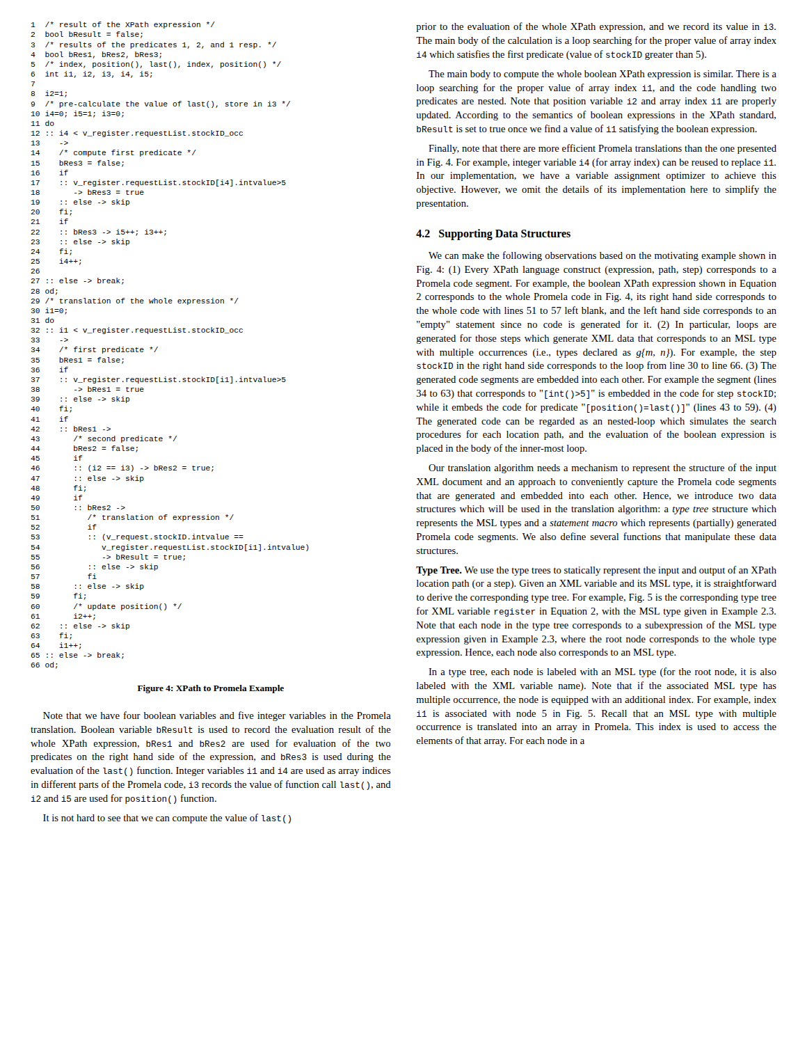1  /* result of the XPath expression */
2  bool bResult = false;
3  /* results of the predicates 1, 2, and 1 resp. */
4  bool bRes1, bRes2, bRes3;
5  /* index, position(), last(), index, position() */
6  int i1, i2, i3, i4, i5;
7
8  i2=1;
9  /* pre-calculate the value of last(), store in i3 */
10 i4=0; i5=1; i3=0;
11 do
12 :: i4 < v_register.requestList.stockID_occ
13    ->
14    /* compute first predicate */
15    bRes3 = false;
16    if
17    :: v_register.requestList.stockID[i4].intvalue>5
18       -> bRes3 = true
19    :: else -> skip
20    fi;
21    if
22    :: bRes3 -> i5++; i3++;
23    :: else -> skip
24    fi;
25    i4++;
26
27 :: else -> break;
28 od;
29 /* translation of the whole expression */
30 i1=0;
31 do
32 :: i1 < v_register.requestList.stockID_occ
33    ->
34    /* first predicate */
35    bRes1 = false;
36    if
37    :: v_register.requestList.stockID[i1].intvalue>5
38       -> bRes1 = true
39    :: else -> skip
40    fi;
41    if
42    :: bRes1 ->
43       /* second predicate */
44       bRes2 = false;
45       if
46       :: (i2 == i3) -> bRes2 = true;
47       :: else -> skip
48       fi;
49       if
50       :: bRes2 ->
51          /* translation of expression */
52          if
53          :: (v_request.stockID.intvalue ==
54             v_register.requestList.stockID[i1].intvalue)
55             -> bResult = true;
56          :: else -> skip
57          fi
58       :: else -> skip
59       fi;
60       /* update position() */
61       i2++;
62    :: else -> skip
63    fi;
64    i1++;
65 :: else -> break;
66 od;
Figure 4: XPath to Promela Example
Note that we have four boolean variables and five integer variables in the Promela translation. Boolean variable bResult is used to record the evaluation result of the whole XPath expression, bRes1 and bRes2 are used for evaluation of the two predicates on the right hand side of the expression, and bRes3 is used during the evaluation of the last() function. Integer variables i1 and i4 are used as array indices in different parts of the Promela code, i3 records the value of function call last(), and i2 and i5 are used for position() function.
It is not hard to see that we can compute the value of last()
prior to the evaluation of the whole XPath expression, and we record its value in i3. The main body of the calculation is a loop searching for the proper value of array index i4 which satisfies the first predicate (value of stockID greater than 5).
The main body to compute the whole boolean XPath expression is similar. There is a loop searching for the proper value of array index i1, and the code handling two predicates are nested. Note that position variable i2 and array index i1 are properly updated. According to the semantics of boolean expressions in the XPath standard, bResult is set to true once we find a value of i1 satisfying the boolean expression.
Finally, note that there are more efficient Promela translations than the one presented in Fig. 4. For example, integer variable i4 (for array index) can be reused to replace i1. In our implementation, we have a variable assignment optimizer to achieve this objective. However, we omit the details of its implementation here to simplify the presentation.
4.2 Supporting Data Structures
We can make the following observations based on the motivating example shown in Fig. 4: (1) Every XPath language construct (expression, path, step) corresponds to a Promela code segment. For example, the boolean XPath expression shown in Equation 2 corresponds to the whole Promela code in Fig. 4, its right hand side corresponds to the whole code with lines 51 to 57 left blank, and the left hand side corresponds to an "empty" statement since no code is generated for it. (2) In particular, loops are generated for those steps which generate XML data that corresponds to an MSL type with multiple occurrences (i.e., types declared as g{m, n}). For example, the step stockID in the right hand side corresponds to the loop from line 30 to line 66. (3) The generated code segments are embedded into each other. For example the segment (lines 34 to 63) that corresponds to "[int()>5]" is embedded in the code for step stockID; while it embeds the code for predicate "[position()=last()]" (lines 43 to 59). (4) The generated code can be regarded as an nested-loop which simulates the search procedures for each location path, and the evaluation of the boolean expression is placed in the body of the inner-most loop.
Our translation algorithm needs a mechanism to represent the structure of the input XML document and an approach to conveniently capture the Promela code segments that are generated and embedded into each other. Hence, we introduce two data structures which will be used in the translation algorithm: a type tree structure which represents the MSL types and a statement macro which represents (partially) generated Promela code segments. We also define several functions that manipulate these data structures.
Type Tree. We use the type trees to statically represent the input and output of an XPath location path (or a step). Given an XML variable and its MSL type, it is straightforward to derive the corresponding type tree. For example, Fig. 5 is the corresponding type tree for XML variable register in Equation 2, with the MSL type given in Example 2.3. Note that each node in the type tree corresponds to a subexpression of the MSL type expression given in Example 2.3, where the root node corresponds to the whole type expression. Hence, each node also corresponds to an MSL type.
In a type tree, each node is labeled with an MSL type (for the root node, it is also labeled with the XML variable name). Note that if the associated MSL type has multiple occurrence, the node is equipped with an additional index. For example, index i1 is associated with node 5 in Fig. 5. Recall that an MSL type with multiple occurrence is translated into an array in Promela. This index is used to access the elements of that array. For each node in a